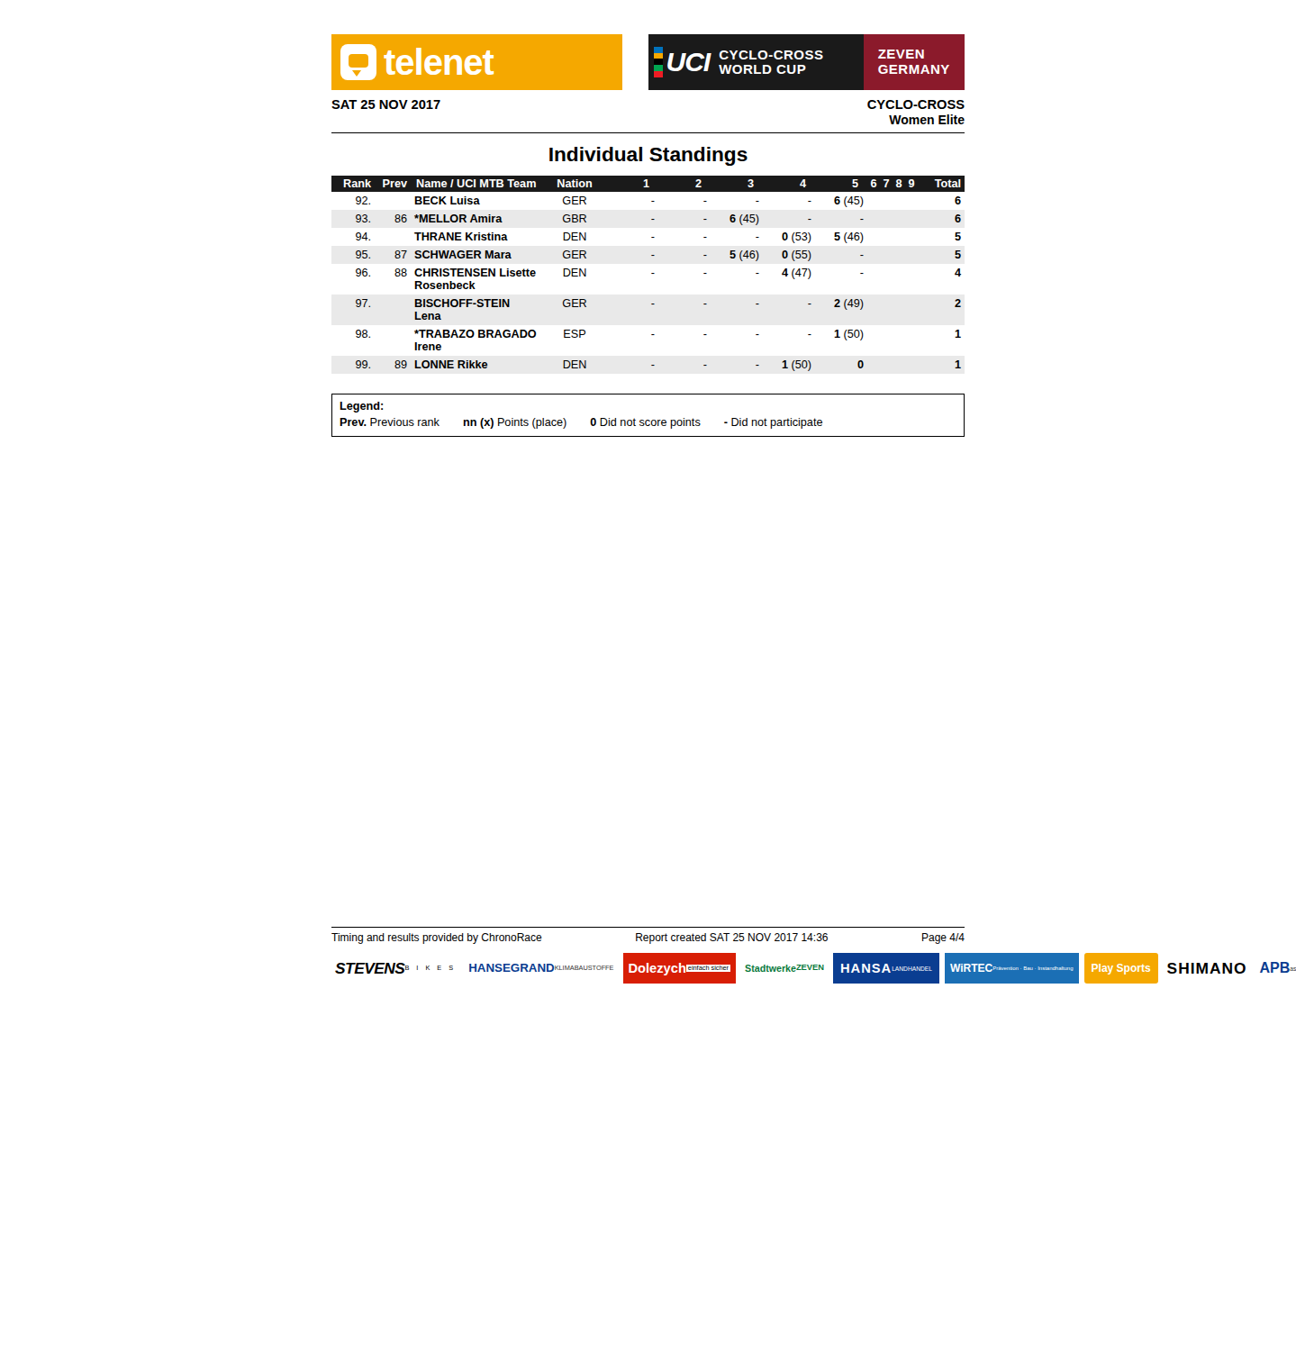telenet
UCI
CYCLO-CROSS
WORLD CUP
ZEVEN
GERMANY
SAT 25 NOV 2017
CYCLO-CROSS
Women Elite
Individual Standings
| Rank | Prev | Name / UCI MTB Team | Nation | 1 | 2 | 3 | 4 | 5 | 6 | 7 | 8 | 9 | Total |
| --- | --- | --- | --- | --- | --- | --- | --- | --- | --- | --- | --- | --- | --- |
| 92. | | BECK Luisa | GER | - | - | - | - | 6 (45) | | | | | 6 |
| 93. | 86 | *MELLOR Amira | GBR | - | - | 6 (45) | - | - | | | | | 6 |
| 94. | | THRANE Kristina | DEN | - | - | - | 0 (53) | 5 (46) | | | | | 5 |
| 95. | 87 | SCHWAGER Mara | GER | - | - | 5 (46) | 0 (55) | - | | | | | 5 |
| 96. | 88 | CHRISTENSEN Lisette Rosenbeck | DEN | - | - | - | 4 (47) | - | | | | | 4 |
| 97. | | BISCHOFF-STEIN Lena | GER | - | - | - | - | 2 (49) | | | | | 2 |
| 98. | | *TRABAZO BRAGADO Irene | ESP | - | - | - | - | 1 (50) | | | | | 1 |
| 99. | 89 | LONNE Rikke | DEN | - | - | - | 1 (50) | 0 | | | | | 1 |
Legend:
Prev. Previous rank nn (x) Points (place) 0 Did not score points - Did not participate
Timing and results provided by ChronoRace
Report created SAT 25 NOV 2017 14:36
Page 4/4
STEVENSB I K E S
HANSEGRANDKLIMABAUSTOFFE
Dolezycheinfach sicher
StadtwerkeZEVEN
HANSALANDHANDEL
WiRTECPrävention · Bau · Instandhaltung
Play Sports
SHIMANO
APBasbest partners belgië